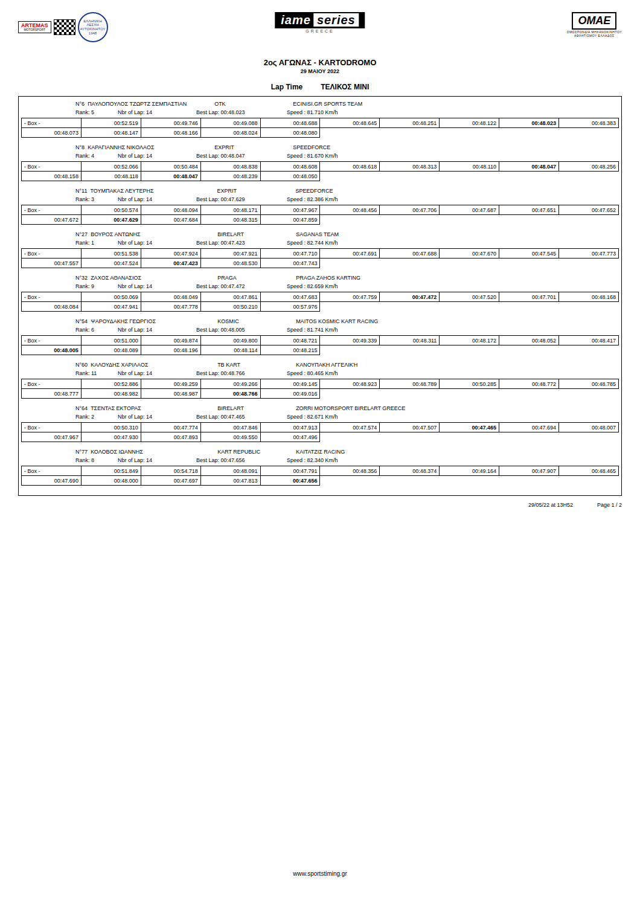ARTEMASMOTORSPORT
ΕΛΛΗΝΙΚΗ
ΛΕΣΧΗ
ΑΥΤΟΚΙΝΗΤΟΥ
1948
iameseries
GREECE
OMAE
ΟΜΟΣΠΟΝΔΙΑ ΜΗΧΑΝΟΚΙΝΗΤΟΥ
ΑΘΛΗΤΙΣΜΟΥ ΕΛΛΑΔΟΣ
2ος ΑΓΩΝΑΣ - KARTODROMO
29 ΜΑΙΟΥ 2022
Lap Time ΤΕΛΙΚΟΣ MINI
N°6 ΠΑΥΛΟΠΟΥΛΟΣ ΤΖΩΡΤΖ ΣΕΜΠΑΣΤΙΑΝ OTK ECINISI.GR SPORTS TEAM
Rank: 5 Nbr of Lap: 14 Best Lap: 00:48.023 Speed : 81.710 Km/h
| - Box - | 00:52.519 | 00:49.746 | 00:49.088 | 00:48.688 | 00:48.645 | 00:48.251 | 00:48.122 | 00:48.023 | 00:48.383 |
| 00:48.073 | 00:48.147 | 00:48.166 | 00:48.024 | 00:48.080 | | | | | |
N°8 ΚΑΡΑΓΙΑΝΝΗΣ ΝΙΚΟΛΑΟΣ EXPRIT SPEEDFORCE
Rank: 4 Nbr of Lap: 14 Best Lap: 00:48.047 Speed : 81.670 Km/h
| - Box - | 00:52.066 | 00:50.484 | 00:48.838 | 00:48.608 | 00:48.618 | 00:48.313 | 00:48.110 | 00:48.047 | 00:48.256 |
| 00:48.158 | 00:48.118 | 00:48.047 | 00:48.239 | 00:48.050 | | | | | |
N°11 ΤΟΥΜΠΑΚΑΣ ΛΕΥΤΕΡΗΣ EXPRIT SPEEDFORCE
Rank: 3 Nbr of Lap: 14 Best Lap: 00:47.629 Speed : 82.386 Km/h
| - Box - | 00:50.574 | 00:48.094 | 00:48.171 | 00:47.967 | 00:48.456 | 00:47.706 | 00:47.687 | 00:47.651 | 00:47.652 |
| 00:47.672 | 00:47.629 | 00:47.684 | 00:48.315 | 00:47.859 | | | | | |
N°27 ΒΟΥΡΟΣ ΑΝΤΩΝΗΣ BIRELART SAGANAS TEAM
Rank: 1 Nbr of Lap: 14 Best Lap: 00:47.423 Speed : 82.744 Km/h
| - Box - | 00:51.538 | 00:47.924 | 00:47.921 | 00:47.710 | 00:47.691 | 00:47.688 | 00:47.670 | 00:47.545 | 00:47.773 |
| 00:47.557 | 00:47.524 | 00:47.423 | 00:48.530 | 00:47.743 | | | | | |
N°32 ΖΑΧΟΣ ΑΘΑΝΑΣΙΟΣ PRAGA PRAGA ZAHOS KARTING
Rank: 9 Nbr of Lap: 14 Best Lap: 00:47.472 Speed : 82.659 Km/h
| - Box - | 00:50.069 | 00:48.049 | 00:47.861 | 00:47.683 | 00:47.759 | 00:47.472 | 00:47.520 | 00:47.701 | 00:48.168 |
| 00:48.084 | 00:47.941 | 00:47.778 | 00:50.210 | 00:57.976 | | | | | |
N°54 ΨΑΡΟΥΔΑΚΗΣ ΓΕΩΡΓΙΟΣ KOSMIC MAITOS KOSMIC KART RACING
Rank: 6 Nbr of Lap: 14 Best Lap: 00:48.005 Speed : 81.741 Km/h
| - Box - | 00:51.000 | 00:49.874 | 00:49.800 | 00:48.721 | 00:49.339 | 00:48.311 | 00:48.172 | 00:48.052 | 00:48.417 |
| 00:48.005 | 00:48.089 | 00:48.196 | 00:48.114 | 00:48.215 | | | | | |
N°60 ΚΑΛΟΥΔΗΣ ΧΑΡΙΛΑΟΣ TB KART ΚΑΝΟΥΠΑΚΗ ΑΓΓΕΛΙΚΉ
Rank: 11 Nbr of Lap: 14 Best Lap: 00:48.766 Speed : 80.465 Km/h
| - Box - | 00:52.886 | 00:49.259 | 00:49.266 | 00:49.145 | 00:48.923 | 00:48.789 | 00:50.285 | 00:48.772 | 00:48.785 |
| 00:48.777 | 00:48.982 | 00:48.987 | 00:48.766 | 00:49.016 | | | | | |
N°64 ΤΣΕΝΤΑΣ ΕΚΤΟΡΑΣ BIRELART ZORRI MOTORSPORT BIRELART GREECE
Rank: 2 Nbr of Lap: 14 Best Lap: 00:47.465 Speed : 82.671 Km/h
| - Box - | 00:50.310 | 00:47.774 | 00:47.846 | 00:47.913 | 00:47.574 | 00:47.507 | 00:47.465 | 00:47.694 | 00:48.007 |
| 00:47.967 | 00:47.930 | 00:47.893 | 00:49.550 | 00:47.496 | | | | | |
N°77 ΚΟΛΟΒΟΣ ΙΩΑΝΝΗΣ KART REPUBLIC ΚΑΙΤΑΤΖΙΣ RACING
Rank: 8 Nbr of Lap: 14 Best Lap: 00:47.656 Speed : 82.340 Km/h
| - Box - | 00:51.849 | 00:54.718 | 00:48.091 | 00:47.791 | 00:48.356 | 00:48.374 | 00:49.164 | 00:47.907 | 00:48.465 |
| 00:47.690 | 00:48.000 | 00:47.697 | 00:47.813 | 00:47.656 | | | | | |
29/05/22 at 13H52 Page 1 / 2
www.sportstiming.gr